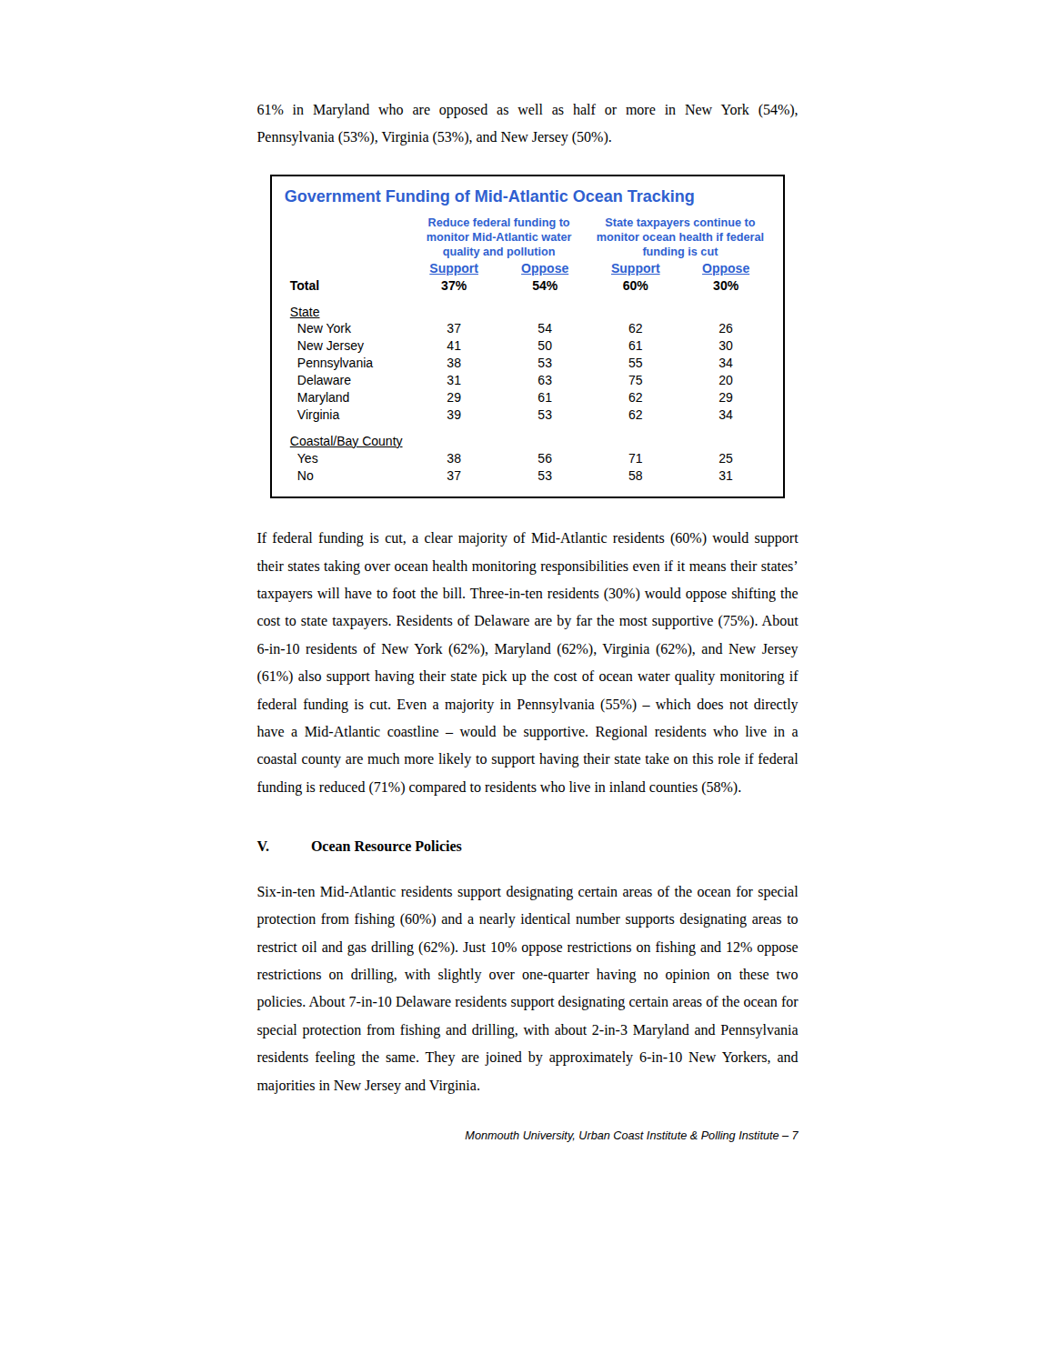61% in Maryland who are opposed as well as half or more in New York (54%), Pennsylvania (53%), Virginia (53%), and New Jersey (50%).
| Government Funding of Mid-Atlantic Ocean Tracking / / Reduce federal funding to monitor Mid-Atlantic water quality and pollution / State taxpayers continue to monitor ocean health if federal funding is cut / / / Support / Oppose / Support / Oppose / / Total / 37% / 54% / 60% / 30% / / State / / / / / / New York / 37 / 54 / 62 / 26 / / New Jersey / 41 / 50 / 61 / 30 / / Pennsylvania / 38 / 53 / 55 / 34 / / Delaware / 31 / 63 / 75 / 20 / / Maryland / 29 / 61 / 62 / 29 / / Virginia / 39 / 53 / 62 / 34 / / Coastal/Bay County / / / / / / Yes / 38 / 56 / 71 / 25 / / No / 37 / 53 / 58 / 31 / |
If federal funding is cut, a clear majority of Mid-Atlantic residents (60%) would support their states taking over ocean health monitoring responsibilities even if it means their states’ taxpayers will have to foot the bill. Three-in-ten residents (30%) would oppose shifting the cost to state taxpayers. Residents of Delaware are by far the most supportive (75%). About 6-in-10 residents of New York (62%), Maryland (62%), Virginia (62%), and New Jersey (61%) also support having their state pick up the cost of ocean water quality monitoring if federal funding is cut. Even a majority in Pennsylvania (55%) – which does not directly have a Mid-Atlantic coastline – would be supportive. Regional residents who live in a coastal county are much more likely to support having their state take on this role if federal funding is reduced (71%) compared to residents who live in inland counties (58%).
V. Ocean Resource Policies
Six-in-ten Mid-Atlantic residents support designating certain areas of the ocean for special protection from fishing (60%) and a nearly identical number supports designating areas to restrict oil and gas drilling (62%). Just 10% oppose restrictions on fishing and 12% oppose restrictions on drilling, with slightly over one-quarter having no opinion on these two policies. About 7-in-10 Delaware residents support designating certain areas of the ocean for special protection from fishing and drilling, with about 2-in-3 Maryland and Pennsylvania residents feeling the same. They are joined by approximately 6-in-10 New Yorkers, and majorities in New Jersey and Virginia.
Monmouth University, Urban Coast Institute & Polling Institute – 7